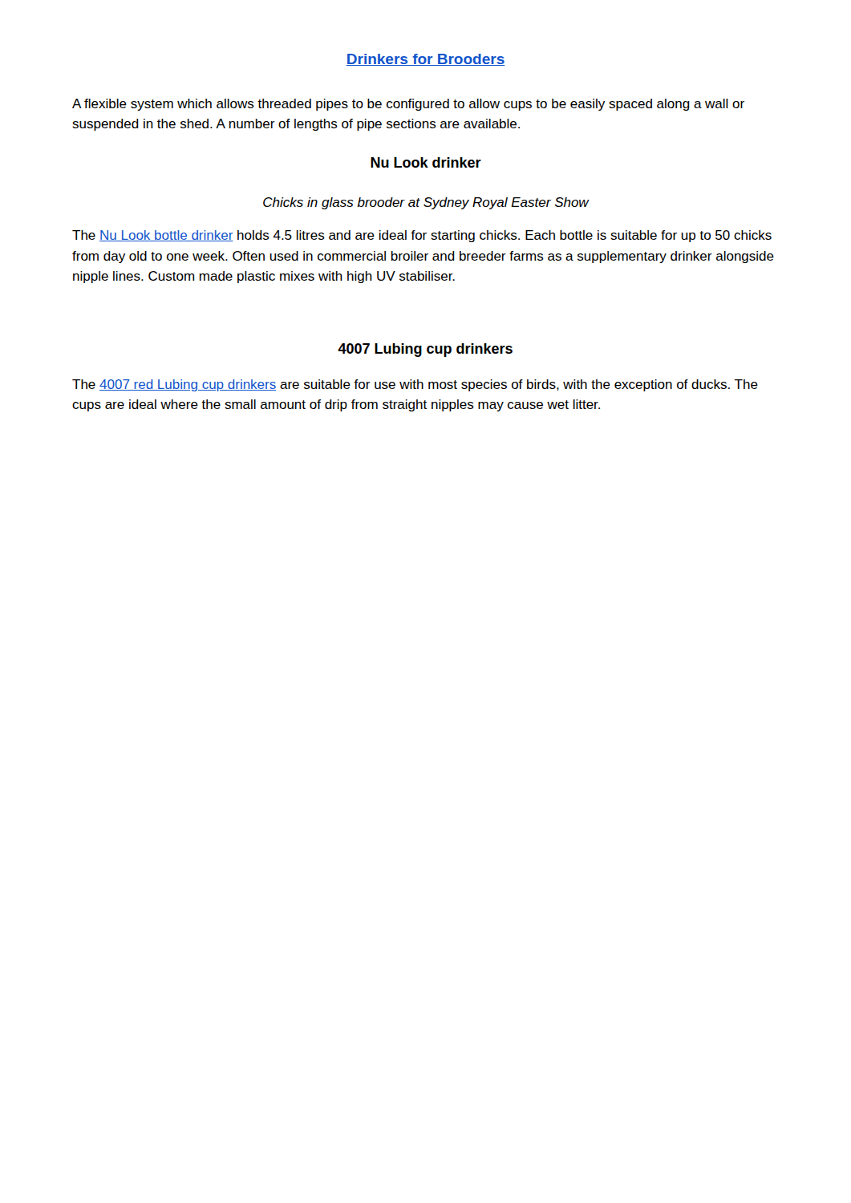Drinkers for Brooders
A flexible system which allows threaded pipes to be configured to allow cups to be easily spaced along a wall or suspended in the shed. A number of lengths of pipe sections are available.
Nu Look drinker
Chicks in glass brooder at Sydney Royal Easter Show
The Nu Look bottle drinker holds 4.5 litres and are ideal for starting chicks. Each bottle is suitable for up to 50 chicks from day old to one week. Often used in commercial broiler and breeder farms as a supplementary drinker alongside nipple lines. Custom made plastic mixes with high UV stabiliser.
4007 Lubing cup drinkers
The 4007 red Lubing cup drinkers are suitable for use with most species of birds, with the exception of ducks. The cups are ideal where the small amount of drip from straight nipples may cause wet litter.